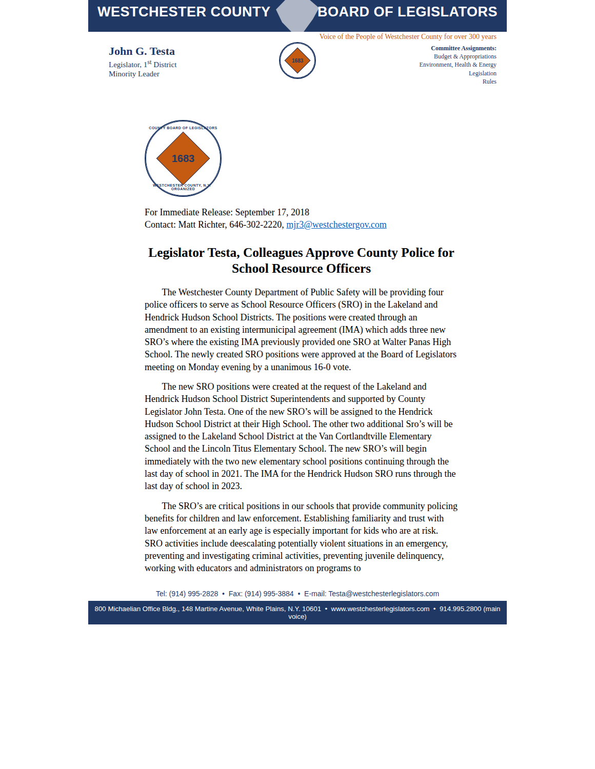WESTCHESTER COUNTY
BOARD OF LEGISLATORS
Voice of the People of Westchester County for over 300 years
John G. Testa
Legislator, 1st District
Minority Leader
1683
Committee Assignments:
Budget & Appropriations
Environment, Health & Energy
Legislation
Rules
COUNTY BOARD OF LEGISLATORS
1683
WESTCHESTER COUNTY, N.Y. ORGANIZED
For Immediate Release: September 17, 2018
Contact: Matt Richter, 646-302-2220, mjr3@westchestergov.com
Legislator Testa, Colleagues Approve County Police for School Resource Officers
The Westchester County Department of Public Safety will be providing four police officers to serve as School Resource Officers (SRO) in the Lakeland and Hendrick Hudson School Districts. The positions were created through an amendment to an existing intermunicipal agreement (IMA) which adds three new SRO’s where the existing IMA previously provided one SRO at Walter Panas High School. The newly created SRO positions were approved at the Board of Legislators meeting on Monday evening by a unanimous 16-0 vote.
The new SRO positions were created at the request of the Lakeland and Hendrick Hudson School District Superintendents and supported by County Legislator John Testa. One of the new SRO’s will be assigned to the Hendrick Hudson School District at their High School. The other two additional Sro’s will be assigned to the Lakeland School District at the Van Cortlandtville Elementary School and the Lincoln Titus Elementary School. The new SRO’s will begin immediately with the two new elementary school positions continuing through the last day of school in 2021. The IMA for the Hendrick Hudson SRO runs through the last day of school in 2023.
The SRO’s are critical positions in our schools that provide community policing benefits for children and law enforcement. Establishing familiarity and trust with law enforcement at an early age is especially important for kids who are at risk. SRO activities include deescalating potentially violent situations in an emergency, preventing and investigating criminal activities, preventing juvenile delinquency, working with educators and administrators on programs to
Tel: (914) 995-2828 • Fax: (914) 995-3884 • E-mail: Testa@westchesterlegislators.com
800 Michaelian Office Bldg., 148 Martine Avenue, White Plains, N.Y. 10601 • www.westchesterlegislators.com • 914.995.2800 (main voice)